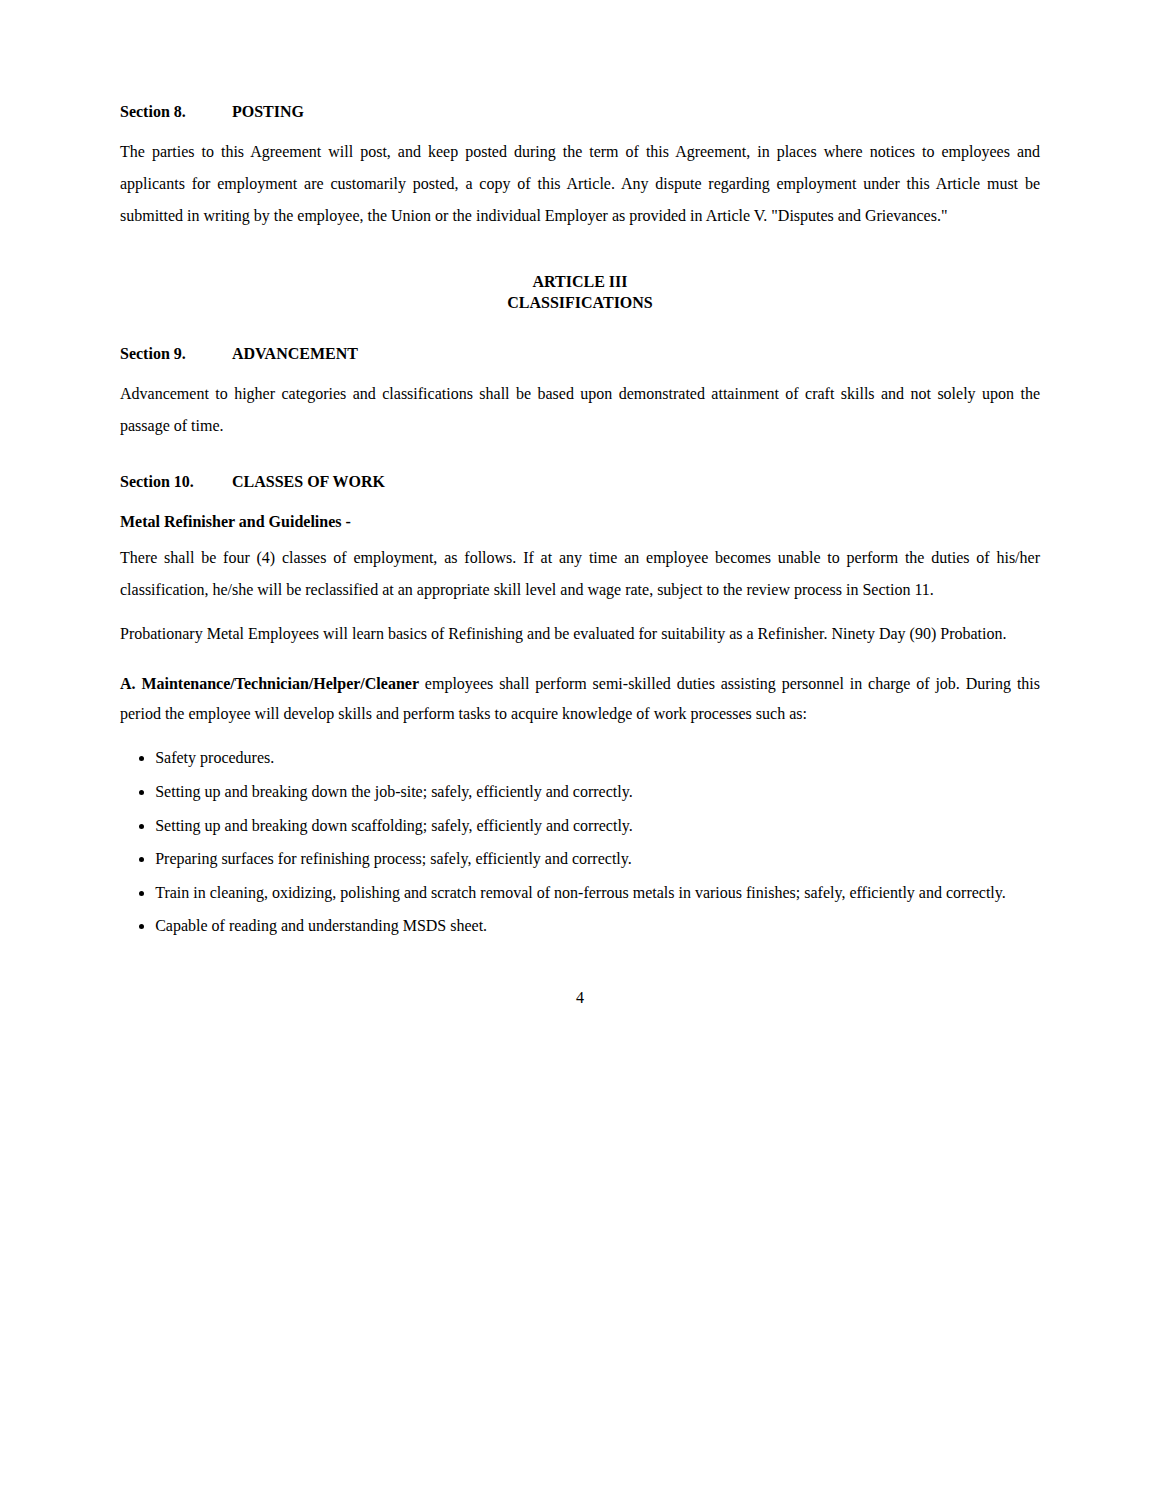Section 8. POSTING
The parties to this Agreement will post, and keep posted during the term of this Agreement, in places where notices to employees and applicants for employment are customarily posted, a copy of this Article. Any dispute regarding employment under this Article must be submitted in writing by the employee, the Union or the individual Employer as provided in Article V. "Disputes and Grievances."
ARTICLE III
CLASSIFICATIONS
Section 9. ADVANCEMENT
Advancement to higher categories and classifications shall be based upon demonstrated attainment of craft skills and not solely upon the passage of time.
Section 10. CLASSES OF WORK
Metal Refinisher and Guidelines -
There shall be four (4) classes of employment, as follows. If at any time an employee becomes unable to perform the duties of his/her classification, he/she will be reclassified at an appropriate skill level and wage rate, subject to the review process in Section 11.
Probationary Metal Employees will learn basics of Refinishing and be evaluated for suitability as a Refinisher. Ninety Day (90) Probation.
A. Maintenance/Technician/Helper/Cleaner employees shall perform semi-skilled duties assisting personnel in charge of job. During this period the employee will develop skills and perform tasks to acquire knowledge of work processes such as:
Safety procedures.
Setting up and breaking down the job-site; safely, efficiently and correctly.
Setting up and breaking down scaffolding; safely, efficiently and correctly.
Preparing surfaces for refinishing process; safely, efficiently and correctly.
Train in cleaning, oxidizing, polishing and scratch removal of non-ferrous metals in various finishes; safely, efficiently and correctly.
Capable of reading and understanding MSDS sheet.
4